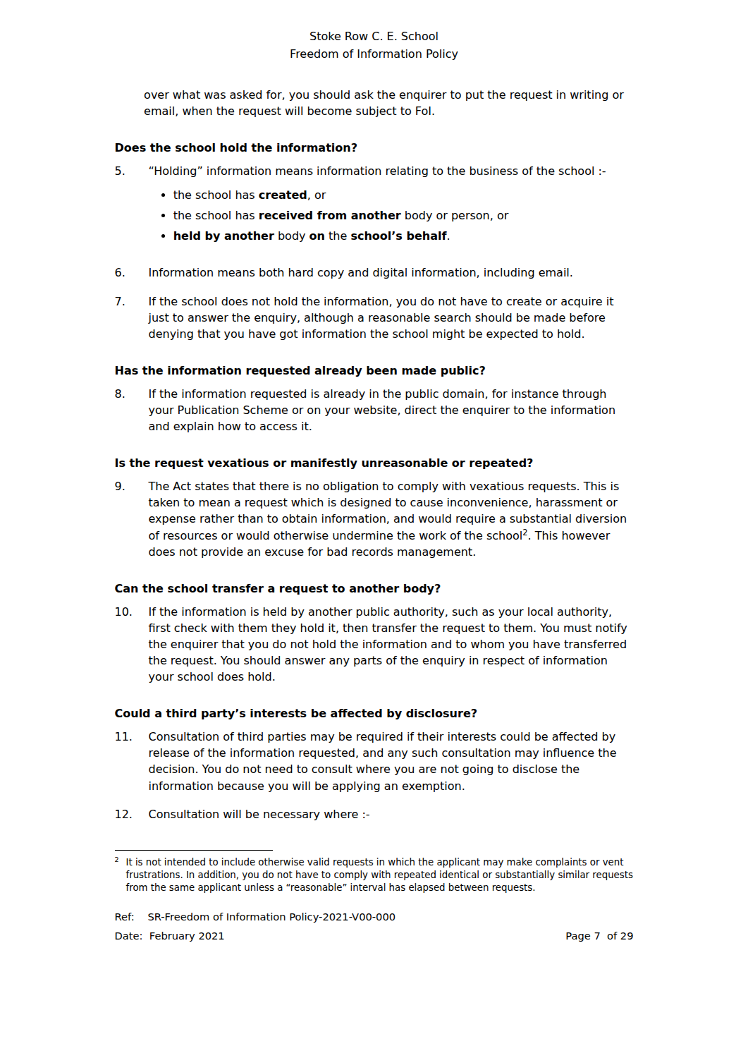Stoke Row C. E. School
Freedom of Information Policy
over what was asked for, you should ask the enquirer to put the request in writing or email, when the request will become subject to FoI.
Does the school hold the information?
5. “Holding” information means information relating to the business of the school :-
the school has created, or
the school has received from another body or person, or
held by another body on the school’s behalf.
6. Information means both hard copy and digital information, including email.
7. If the school does not hold the information, you do not have to create or acquire it just to answer the enquiry, although a reasonable search should be made before denying that you have got information the school might be expected to hold.
Has the information requested already been made public?
8. If the information requested is already in the public domain, for instance through your Publication Scheme or on your website, direct the enquirer to the information and explain how to access it.
Is the request vexatious or manifestly unreasonable or repeated?
9. The Act states that there is no obligation to comply with vexatious requests. This is taken to mean a request which is designed to cause inconvenience, harassment or expense rather than to obtain information, and would require a substantial diversion of resources or would otherwise undermine the work of the school2. This however does not provide an excuse for bad records management.
Can the school transfer a request to another body?
10. If the information is held by another public authority, such as your local authority, first check with them they hold it, then transfer the request to them. You must notify the enquirer that you do not hold the information and to whom you have transferred the request. You should answer any parts of the enquiry in respect of information your school does hold.
Could a third party’s interests be affected by disclosure?
11. Consultation of third parties may be required if their interests could be affected by release of the information requested, and any such consultation may influence the decision. You do not need to consult where you are not going to disclose the information because you will be applying an exemption.
12. Consultation will be necessary where :-
2 It is not intended to include otherwise valid requests in which the applicant may make complaints or vent frustrations. In addition, you do not have to comply with repeated identical or substantially similar requests from the same applicant unless a “reasonable” interval has elapsed between requests.
Ref: SR-Freedom of Information Policy-2021-V00-000
Date: February 2021 Page 7 of 29